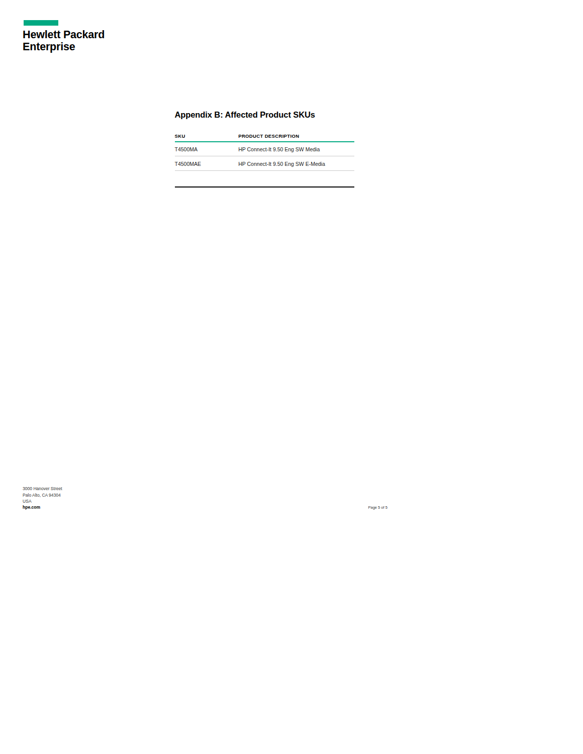Hewlett Packard Enterprise
Appendix B: Affected Product SKUs
| SKU | PRODUCT DESCRIPTION |
| --- | --- |
| T4500MA | HP Connect-It 9.50 Eng SW Media |
| T4500MAE | HP Connect-It 9.50 Eng SW E-Media |
3000 Hanover Street
Palo Alto, CA 94304
USA
hpe.com
Page 5 of 5